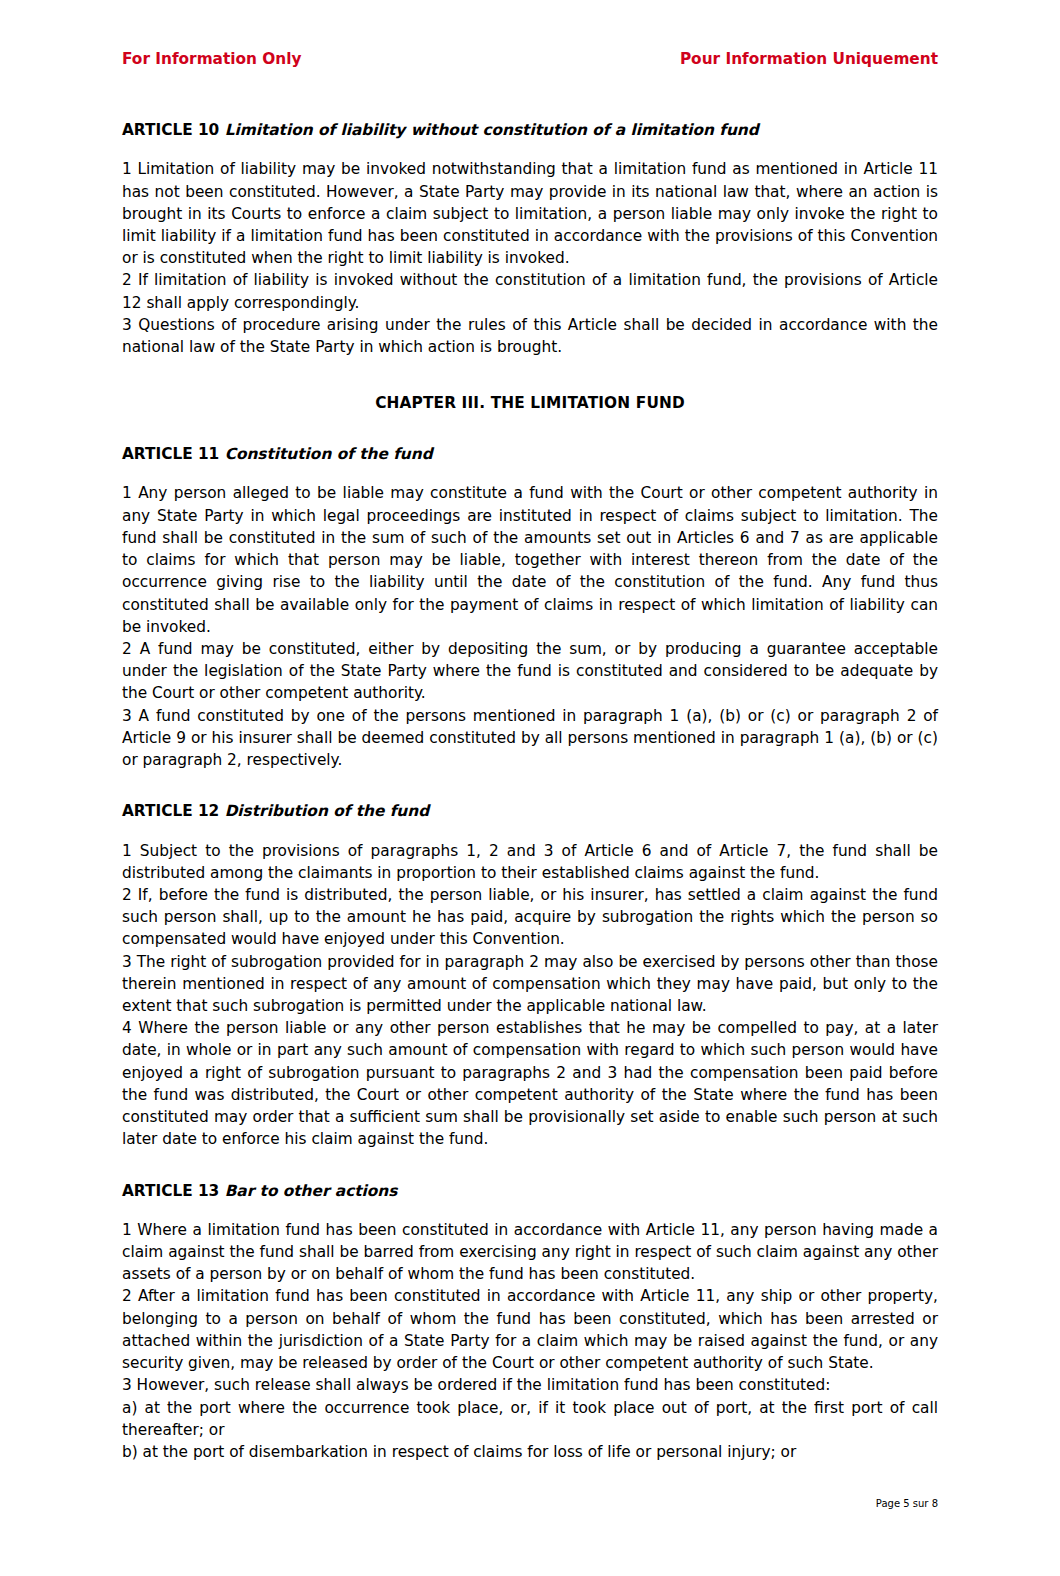For Information Only
Pour Information Uniquement
ARTICLE 10 Limitation of liability without constitution of a limitation fund
1 Limitation of liability may be invoked notwithstanding that a limitation fund as mentioned in Article 11 has not been constituted. However, a State Party may provide in its national law that, where an action is brought in its Courts to enforce a claim subject to limitation, a person liable may only invoke the right to limit liability if a limitation fund has been constituted in accordance with the provisions of this Convention or is constituted when the right to limit liability is invoked.
2 If limitation of liability is invoked without the constitution of a limitation fund, the provisions of Article 12 shall apply correspondingly.
3 Questions of procedure arising under the rules of this Article shall be decided in accordance with the national law of the State Party in which action is brought.
CHAPTER III. THE LIMITATION FUND
ARTICLE 11 Constitution of the fund
1 Any person alleged to be liable may constitute a fund with the Court or other competent authority in any State Party in which legal proceedings are instituted in respect of claims subject to limitation. The fund shall be constituted in the sum of such of the amounts set out in Articles 6 and 7 as are applicable to claims for which that person may be liable, together with interest thereon from the date of the occurrence giving rise to the liability until the date of the constitution of the fund. Any fund thus constituted shall be available only for the payment of claims in respect of which limitation of liability can be invoked.
2 A fund may be constituted, either by depositing the sum, or by producing a guarantee acceptable under the legislation of the State Party where the fund is constituted and considered to be adequate by the Court or other competent authority.
3 A fund constituted by one of the persons mentioned in paragraph 1 (a), (b) or (c) or paragraph 2 of Article 9 or his insurer shall be deemed constituted by all persons mentioned in paragraph 1 (a), (b) or (c) or paragraph 2, respectively.
ARTICLE 12 Distribution of the fund
1 Subject to the provisions of paragraphs 1, 2 and 3 of Article 6 and of Article 7, the fund shall be distributed among the claimants in proportion to their established claims against the fund.
2 If, before the fund is distributed, the person liable, or his insurer, has settled a claim against the fund such person shall, up to the amount he has paid, acquire by subrogation the rights which the person so compensated would have enjoyed under this Convention.
3 The right of subrogation provided for in paragraph 2 may also be exercised by persons other than those therein mentioned in respect of any amount of compensation which they may have paid, but only to the extent that such subrogation is permitted under the applicable national law.
4 Where the person liable or any other person establishes that he may be compelled to pay, at a later date, in whole or in part any such amount of compensation with regard to which such person would have enjoyed a right of subrogation pursuant to paragraphs 2 and 3 had the compensation been paid before the fund was distributed, the Court or other competent authority of the State where the fund has been constituted may order that a sufficient sum shall be provisionally set aside to enable such person at such later date to enforce his claim against the fund.
ARTICLE 13 Bar to other actions
1 Where a limitation fund has been constituted in accordance with Article 11, any person having made a claim against the fund shall be barred from exercising any right in respect of such claim against any other assets of a person by or on behalf of whom the fund has been constituted.
2 After a limitation fund has been constituted in accordance with Article 11, any ship or other property, belonging to a person on behalf of whom the fund has been constituted, which has been arrested or attached within the jurisdiction of a State Party for a claim which may be raised against the fund, or any security given, may be released by order of the Court or other competent authority of such State.
3 However, such release shall always be ordered if the limitation fund has been constituted:
a) at the port where the occurrence took place, or, if it took place out of port, at the first port of call thereafter; or
b) at the port of disembarkation in respect of claims for loss of life or personal injury; or
Page 5 sur 8